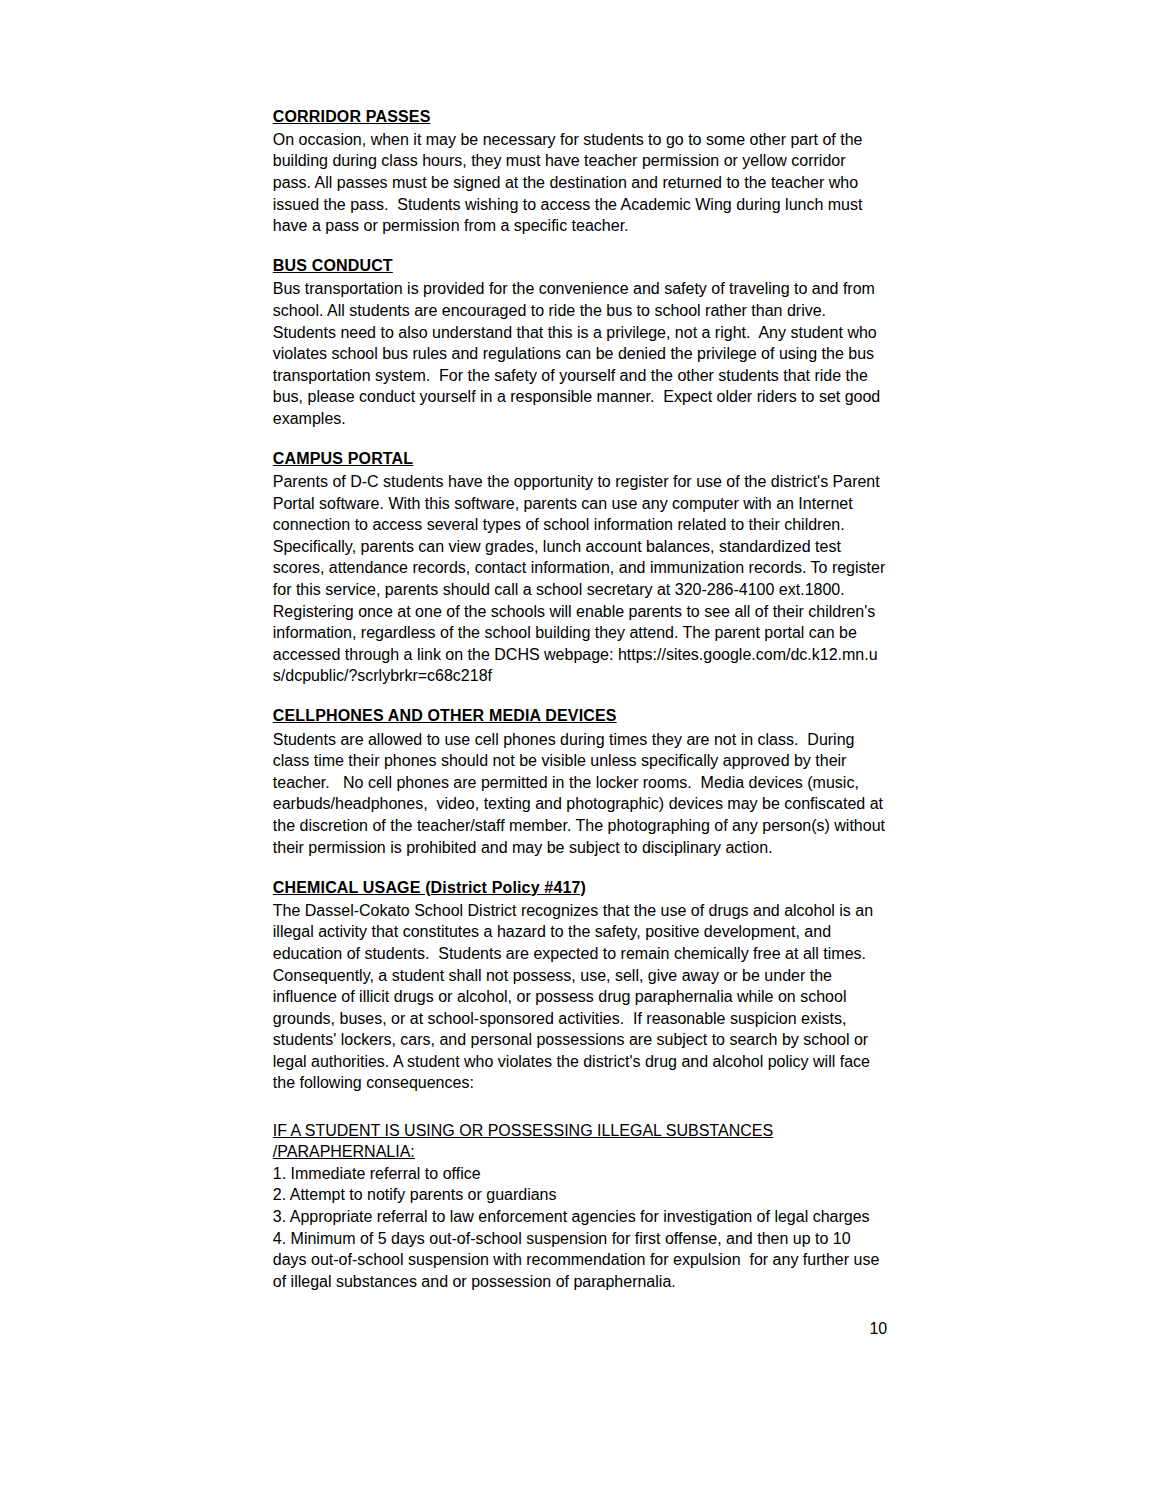CORRIDOR PASSES
On occasion, when it may be necessary for students to go to some other part of the building during class hours, they must have teacher permission or yellow corridor pass. All passes must be signed at the destination and returned to the teacher who issued the pass. Students wishing to access the Academic Wing during lunch must have a pass or permission from a specific teacher.
BUS CONDUCT
Bus transportation is provided for the convenience and safety of traveling to and from school. All students are encouraged to ride the bus to school rather than drive. Students need to also understand that this is a privilege, not a right. Any student who violates school bus rules and regulations can be denied the privilege of using the bus transportation system. For the safety of yourself and the other students that ride the bus, please conduct yourself in a responsible manner. Expect older riders to set good examples.
CAMPUS PORTAL
Parents of D-C students have the opportunity to register for use of the district's Parent Portal software. With this software, parents can use any computer with an Internet connection to access several types of school information related to their children. Specifically, parents can view grades, lunch account balances, standardized test scores, attendance records, contact information, and immunization records. To register for this service, parents should call a school secretary at 320-286-4100 ext.1800. Registering once at one of the schools will enable parents to see all of their children's information, regardless of the school building they attend. The parent portal can be accessed through a link on the DCHS webpage: https://sites.google.com/dc.k12.mn.us/dcpublic/?scrlybrkr=c68c218f
CELLPHONES AND OTHER MEDIA DEVICES
Students are allowed to use cell phones during times they are not in class. During class time their phones should not be visible unless specifically approved by their teacher. No cell phones are permitted in the locker rooms. Media devices (music, earbuds/headphones, video, texting and photographic) devices may be confiscated at the discretion of the teacher/staff member. The photographing of any person(s) without their permission is prohibited and may be subject to disciplinary action.
CHEMICAL USAGE (District Policy #417)
The Dassel-Cokato School District recognizes that the use of drugs and alcohol is an illegal activity that constitutes a hazard to the safety, positive development, and education of students. Students are expected to remain chemically free at all times. Consequently, a student shall not possess, use, sell, give away or be under the influence of illicit drugs or alcohol, or possess drug paraphernalia while on school grounds, buses, or at school-sponsored activities. If reasonable suspicion exists, students' lockers, cars, and personal possessions are subject to search by school or legal authorities. A student who violates the district's drug and alcohol policy will face the following consequences:
IF A STUDENT IS USING OR POSSESSING ILLEGAL SUBSTANCES /PARAPHERNALIA:
1. Immediate referral to office
2. Attempt to notify parents or guardians
3. Appropriate referral to law enforcement agencies for investigation of legal charges
4. Minimum of 5 days out-of-school suspension for first offense, and then up to 10 days out-of-school suspension with recommendation for expulsion for any further use of illegal substances and or possession of paraphernalia.
10